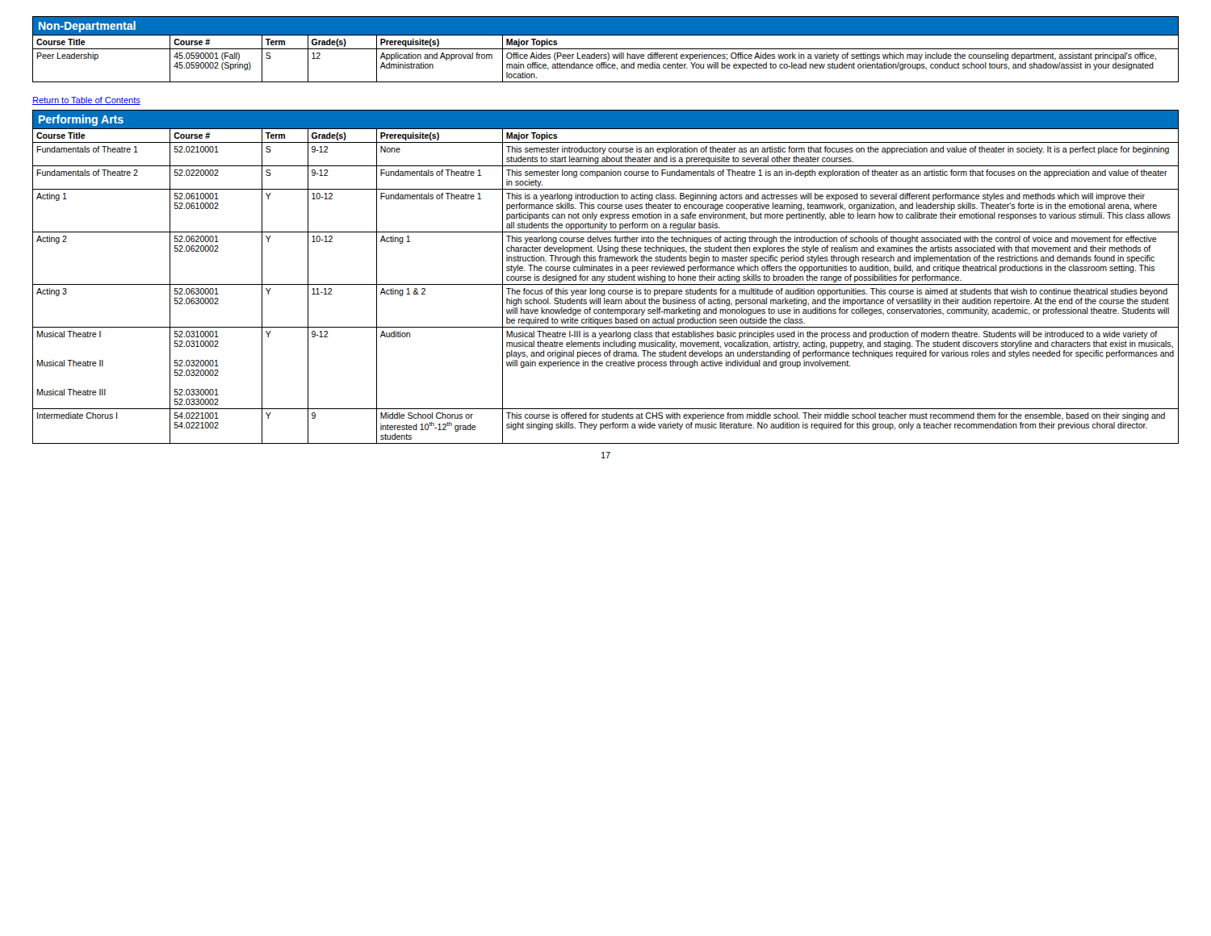| Non-Departmental |
| Course Title | Course # | Term | Grade(s) | Prerequisite(s) | Major Topics |
| Peer Leadership | 45.0590001 (Fall) 45.0590002 (Spring) | S | 12 | Application and Approval from Administration | Office Aides (Peer Leaders) will have different experiences; Office Aides work in a variety of settings which may include the counseling department, assistant principal's office, main office, attendance office, and media center. You will be expected to co-lead new student orientation/groups, conduct school tours, and shadow/assist in your designated location. |
Return to Table of Contents
| Performing Arts |
| Course Title | Course # | Term | Grade(s) | Prerequisite(s) | Major Topics |
| Fundamentals of Theatre 1 | 52.0210001 | S | 9-12 | None | This semester introductory course is an exploration of theater as an artistic form that focuses on the appreciation and value of theater in society. It is a perfect place for beginning students to start learning about theater and is a prerequisite to several other theater courses. |
| Fundamentals of Theatre 2 | 52.0220002 | S | 9-12 | Fundamentals of Theatre 1 | This semester long companion course to Fundamentals of Theatre 1 is an in-depth exploration of theater as an artistic form that focuses on the appreciation and value of theater in society. |
| Acting 1 | 52.0610001 52.0610002 | Y | 10-12 | Fundamentals of Theatre 1 | This is a yearlong introduction to acting class. Beginning actors and actresses will be exposed to several different performance styles and methods which will improve their performance skills. This course uses theater to encourage cooperative learning, teamwork, organization, and leadership skills. Theater's forte is in the emotional arena, where participants can not only express emotion in a safe environment, but more pertinently, able to learn how to calibrate their emotional responses to various stimuli. This class allows all students the opportunity to perform on a regular basis. |
| Acting 2 | 52.0620001 52.0620002 | Y | 10-12 | Acting 1 | This yearlong course delves further into the techniques of acting through the introduction of schools of thought associated with the control of voice and movement for effective character development. Using these techniques, the student then explores the style of realism and examines the artists associated with that movement and their methods of instruction. Through this framework the students begin to master specific period styles through research and implementation of the restrictions and demands found in specific style. The course culminates in a peer reviewed performance which offers the opportunities to audition, build, and critique theatrical productions in the classroom setting. This course is designed for any student wishing to hone their acting skills to broaden the range of possibilities for performance. |
| Acting 3 | 52.0630001 52.0630002 | Y | 11-12 | Acting 1 & 2 | The focus of this year long course is to prepare students for a multitude of audition opportunities. This course is aimed at students that wish to continue theatrical studies beyond high school. Students will learn about the business of acting, personal marketing, and the importance of versatility in their audition repertoire. At the end of the course the student will have knowledge of contemporary self-marketing and monologues to use in auditions for colleges, conservatories, community, academic, or professional theatre. Students will be required to write critiques based on actual production seen outside the class. |
| Musical Theatre I Musical Theatre II Musical Theatre III | 52.0310001 52.0310002 52.0320001 52.0320002 52.0330001 52.0330002 | Y | 9-12 | Audition | Musical Theatre I-III is a yearlong class that establishes basic principles used in the process and production of modern theatre. Students will be introduced to a wide variety of musical theatre elements including musicality, movement, vocalization, artistry, acting, puppetry, and staging. The student discovers storyline and characters that exist in musicals, plays, and original pieces of drama. The student develops an understanding of performance techniques required for various roles and styles needed for specific performances and will gain experience in the creative process through active individual and group involvement. |
| Intermediate Chorus I | 54.0221001 54.0221002 | Y | 9 | Middle School Chorus or interested 10 th -12 th grade students | This course is offered for students at CHS with experience from middle school. Their middle school teacher must recommend them for the ensemble, based on their singing and sight singing skills. They perform a wide variety of music literature. No audition is required for this group, only a teacher recommendation from their previous choral director. |
17